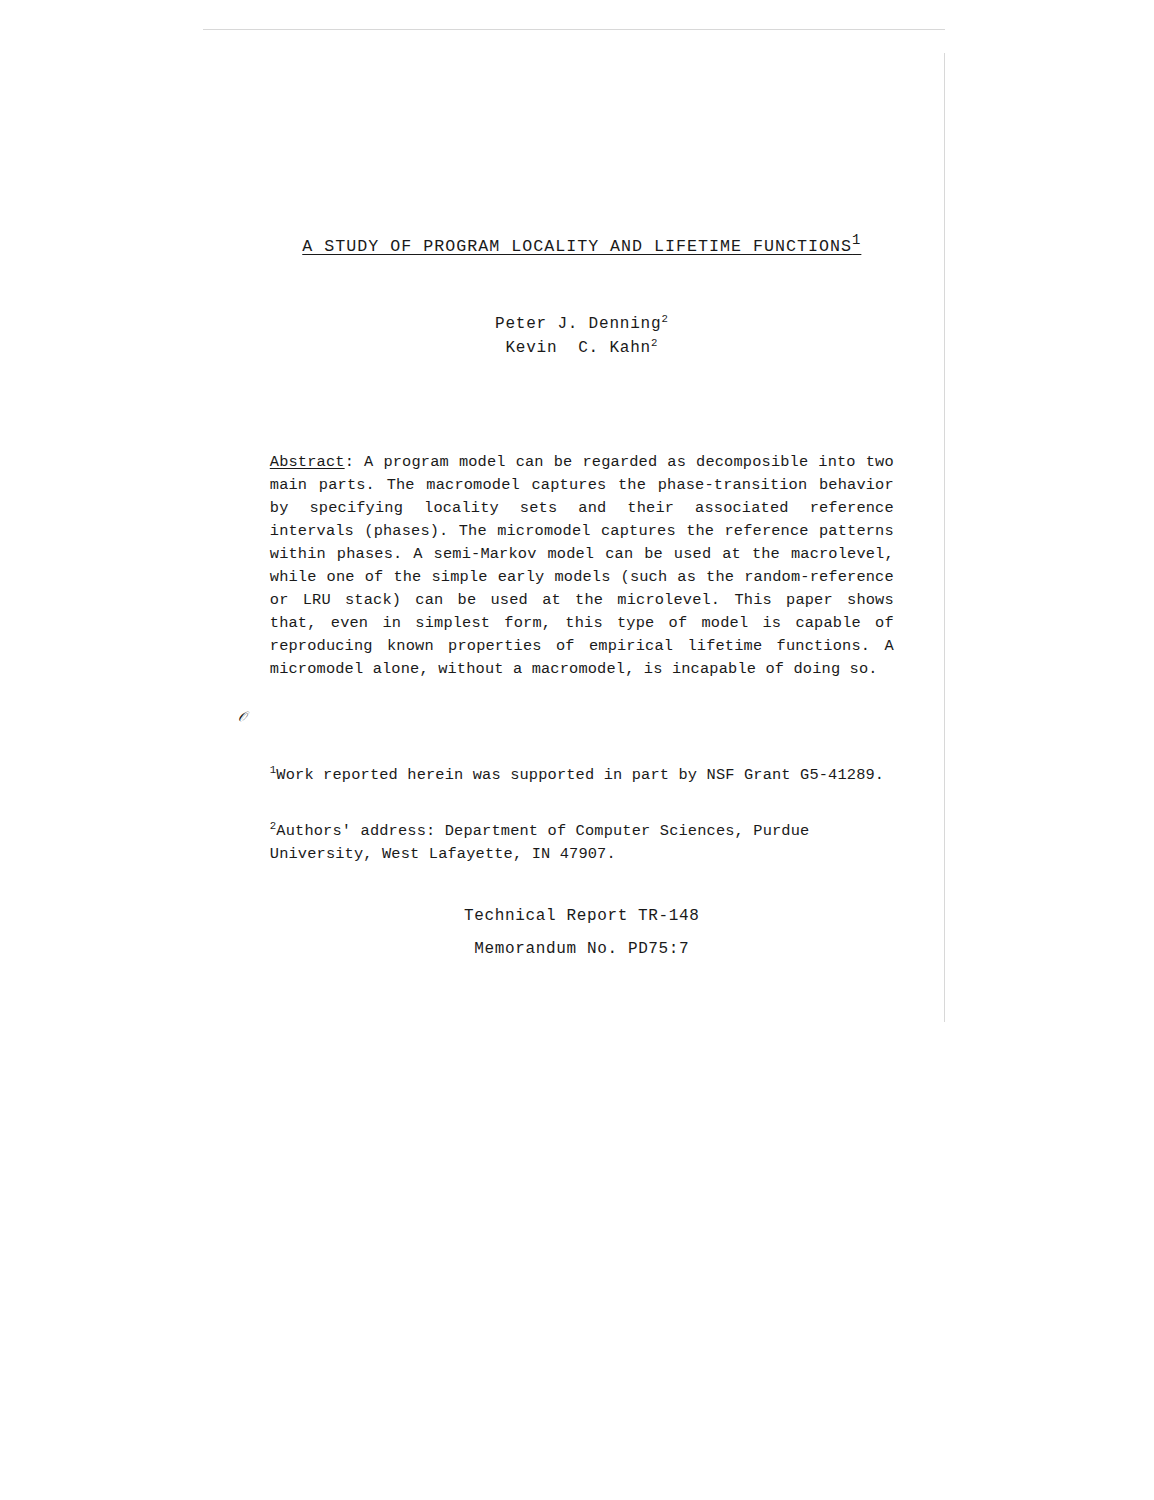A STUDY OF PROGRAM LOCALITY AND LIFETIME FUNCTIONS1
Peter J. Denning2
Kevin C. Kahn2
Abstract: A program model can be regarded as decomposible into two main parts. The macromodel captures the phase-transition behavior by specifying locality sets and their associated reference intervals (phases). The micromodel captures the reference patterns within phases. A semi-Markov model can be used at the macrolevel, while one of the simple early models (such as the random-reference or LRU stack) can be used at the microlevel. This paper shows that, even in simplest form, this type of model is capable of reproducing known properties of empirical lifetime functions. A micromodel alone, without a macromodel, is incapable of doing so.
1Work reported herein was supported in part by NSF Grant G5-41289.
2Authors' address: Department of Computer Sciences, Purdue University, West Lafayette, IN 47907.
Technical Report TR-148
Memorandum No. PD75:7
𝒪